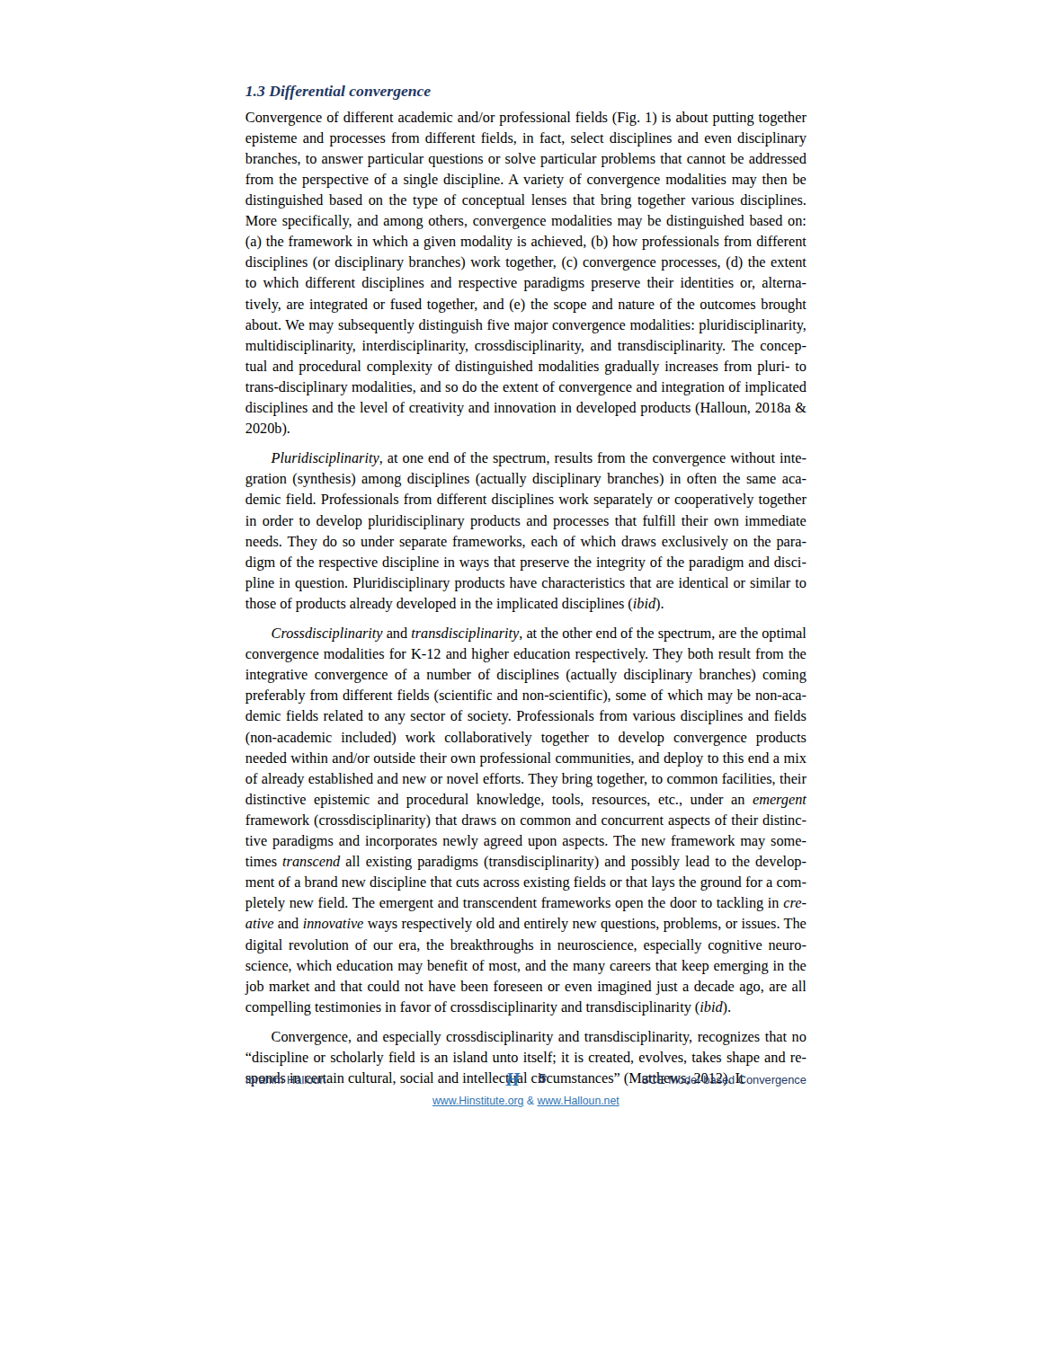1.3 Differential convergence
Convergence of different academic and/or professional fields (Fig. 1) is about putting together episteme and processes from different fields, in fact, select disciplines and even disciplinary branches, to answer particular questions or solve particular problems that cannot be addressed from the perspective of a single discipline. A variety of convergence modalities may then be distinguished based on the type of conceptual lenses that bring together various disciplines. More specifically, and among others, convergence modalities may be distinguished based on: (a) the framework in which a given modality is achieved, (b) how professionals from different disciplines (or disciplinary branches) work together, (c) convergence processes, (d) the extent to which different disciplines and respective paradigms preserve their identities or, alternatively, are integrated or fused together, and (e) the scope and nature of the outcomes brought about. We may subsequently distinguish five major convergence modalities: pluridisciplinarity, multidisciplinarity, interdisciplinarity, crossdisciplinarity, and transdisciplinarity. The conceptual and procedural complexity of distinguished modalities gradually increases from pluri- to trans-disciplinary modalities, and so do the extent of convergence and integration of implicated disciplines and the level of creativity and innovation in developed products (Halloun, 2018a & 2020b).
Pluridisciplinarity, at one end of the spectrum, results from the convergence without integration (synthesis) among disciplines (actually disciplinary branches) in often the same academic field. Professionals from different disciplines work separately or cooperatively together in order to develop pluridisciplinary products and processes that fulfill their own immediate needs. They do so under separate frameworks, each of which draws exclusively on the paradigm of the respective discipline in ways that preserve the integrity of the paradigm and discipline in question. Pluridisciplinary products have characteristics that are identical or similar to those of products already developed in the implicated disciplines (ibid).
Crossdisciplinarity and transdisciplinarity, at the other end of the spectrum, are the optimal convergence modalities for K-12 and higher education respectively. They both result from the integrative convergence of a number of disciplines (actually disciplinary branches) coming preferably from different fields (scientific and non-scientific), some of which may be non-academic fields related to any sector of society. Professionals from various disciplines and fields (non-academic included) work collaboratively together to develop convergence products needed within and/or outside their own professional communities, and deploy to this end a mix of already established and new or novel efforts. They bring together, to common facilities, their distinctive epistemic and procedural knowledge, tools, resources, etc., under an emergent framework (crossdisciplinarity) that draws on common and concurrent aspects of their distinctive paradigms and incorporates newly agreed upon aspects. The new framework may sometimes transcend all existing paradigms (transdisciplinarity) and possibly lead to the development of a brand new discipline that cuts across existing fields or that lays the ground for a completely new field. The emergent and transcendent frameworks open the door to tackling in creative and innovative ways respectively old and entirely new questions, problems, or issues. The digital revolution of our era, the breakthroughs in neuroscience, especially cognitive neuroscience, which education may benefit of most, and the many careers that keep emerging in the job market and that could not have been foreseen or even imagined just a decade ago, are all compelling testimonies in favor of crossdisciplinarity and transdisciplinarity (ibid).
Convergence, and especially crossdisciplinarity and transdisciplinarity, recognizes that no “discipline or scholarly field is an island unto itself; it is created, evolves, takes shape and responds in certain cultural, social and intellectual circumstances” (Matthews, 2012). It
Ibrahim Halloun
H 5
SCE Model-based Convergence
www.Hinstitute.org & www.Halloun.net